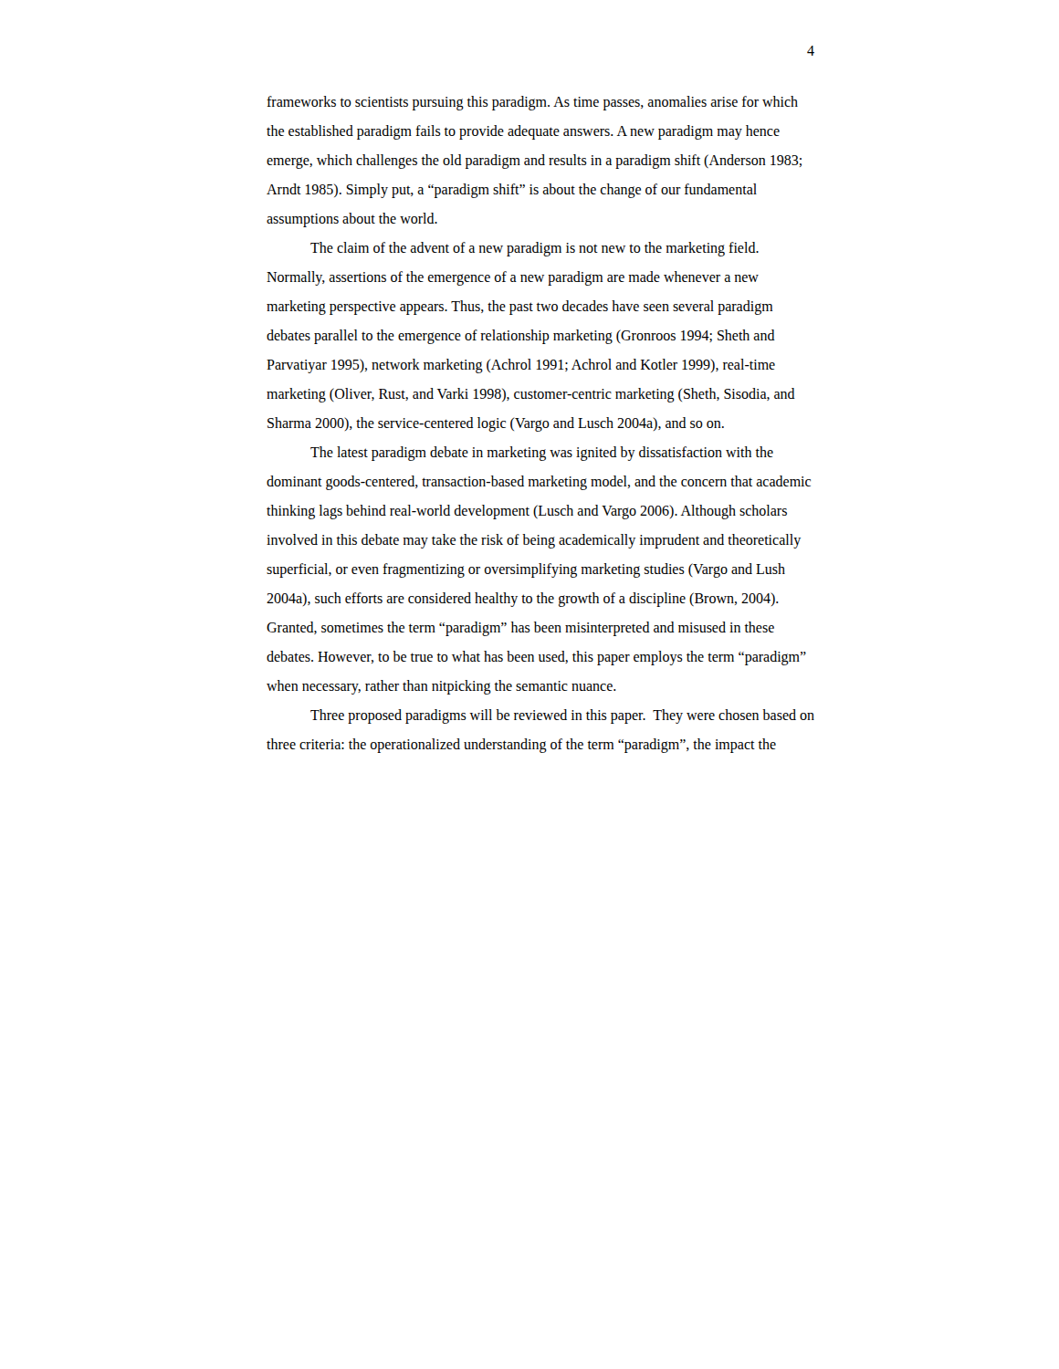4
frameworks to scientists pursuing this paradigm. As time passes, anomalies arise for which the established paradigm fails to provide adequate answers. A new paradigm may hence emerge, which challenges the old paradigm and results in a paradigm shift (Anderson 1983; Arndt 1985). Simply put, a “paradigm shift” is about the change of our fundamental assumptions about the world.
The claim of the advent of a new paradigm is not new to the marketing field. Normally, assertions of the emergence of a new paradigm are made whenever a new marketing perspective appears. Thus, the past two decades have seen several paradigm debates parallel to the emergence of relationship marketing (Gronroos 1994; Sheth and Parvatiyar 1995), network marketing (Achrol 1991; Achrol and Kotler 1999), real-time marketing (Oliver, Rust, and Varki 1998), customer-centric marketing (Sheth, Sisodia, and Sharma 2000), the service-centered logic (Vargo and Lusch 2004a), and so on.
The latest paradigm debate in marketing was ignited by dissatisfaction with the dominant goods-centered, transaction-based marketing model, and the concern that academic thinking lags behind real-world development (Lusch and Vargo 2006). Although scholars involved in this debate may take the risk of being academically imprudent and theoretically superficial, or even fragmentizing or oversimplifying marketing studies (Vargo and Lush 2004a), such efforts are considered healthy to the growth of a discipline (Brown, 2004). Granted, sometimes the term “paradigm” has been misinterpreted and misused in these debates. However, to be true to what has been used, this paper employs the term “paradigm” when necessary, rather than nitpicking the semantic nuance.
Three proposed paradigms will be reviewed in this paper. They were chosen based on three criteria: the operationalized understanding of the term “paradigm”, the impact the